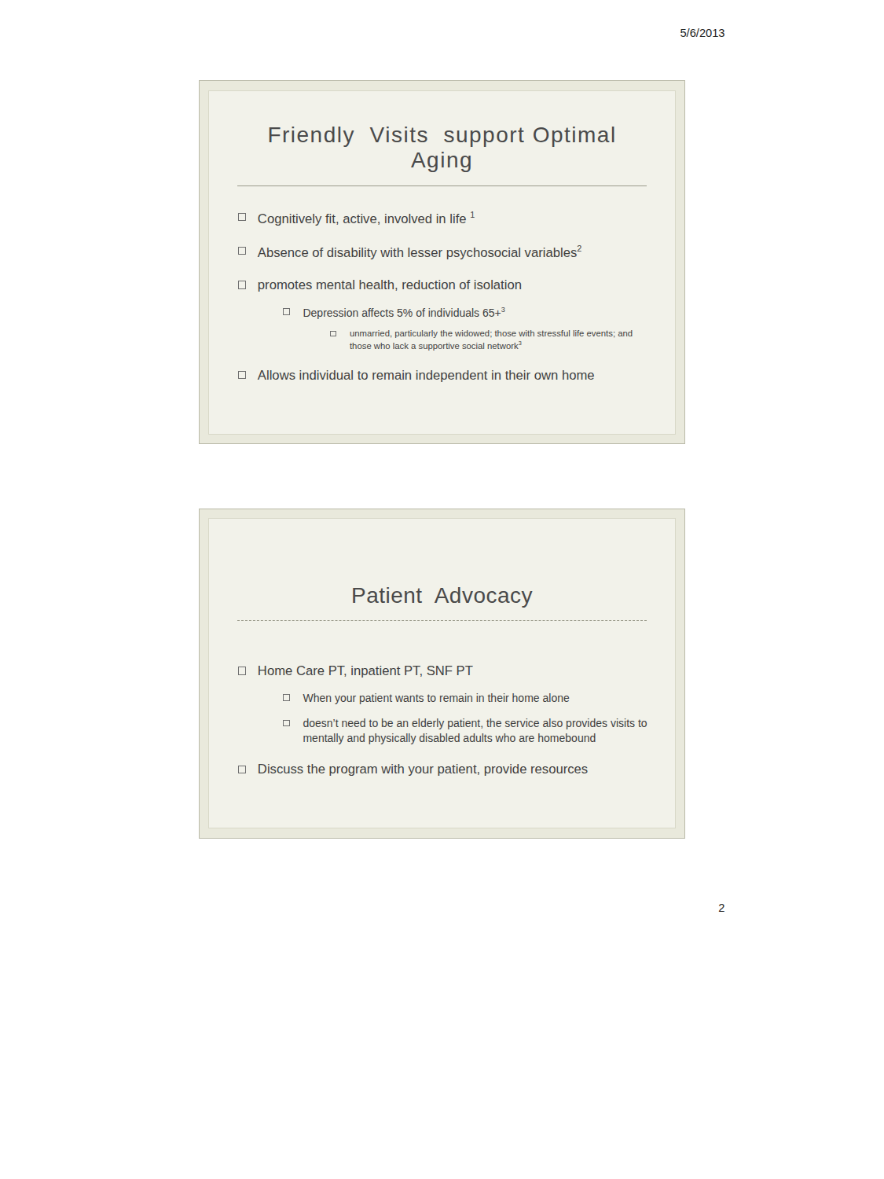5/6/2013
Friendly Visits support Optimal Aging
Cognitively fit, active, involved in life 1
Absence of disability with lesser psychosocial variables2
promotes mental health, reduction of isolation
Depression affects 5% of individuals 65+3
unmarried, particularly the widowed; those with stressful life events; and those who lack a supportive social network3
Allows individual to remain independent in their own home
Patient Advocacy
Home Care PT, inpatient PT, SNF PT
When your patient wants to remain in their home alone
doesn’t need to be an elderly patient, the service also provides visits to mentally and physically disabled adults who are homebound
Discuss the program with your patient, provide resources
2